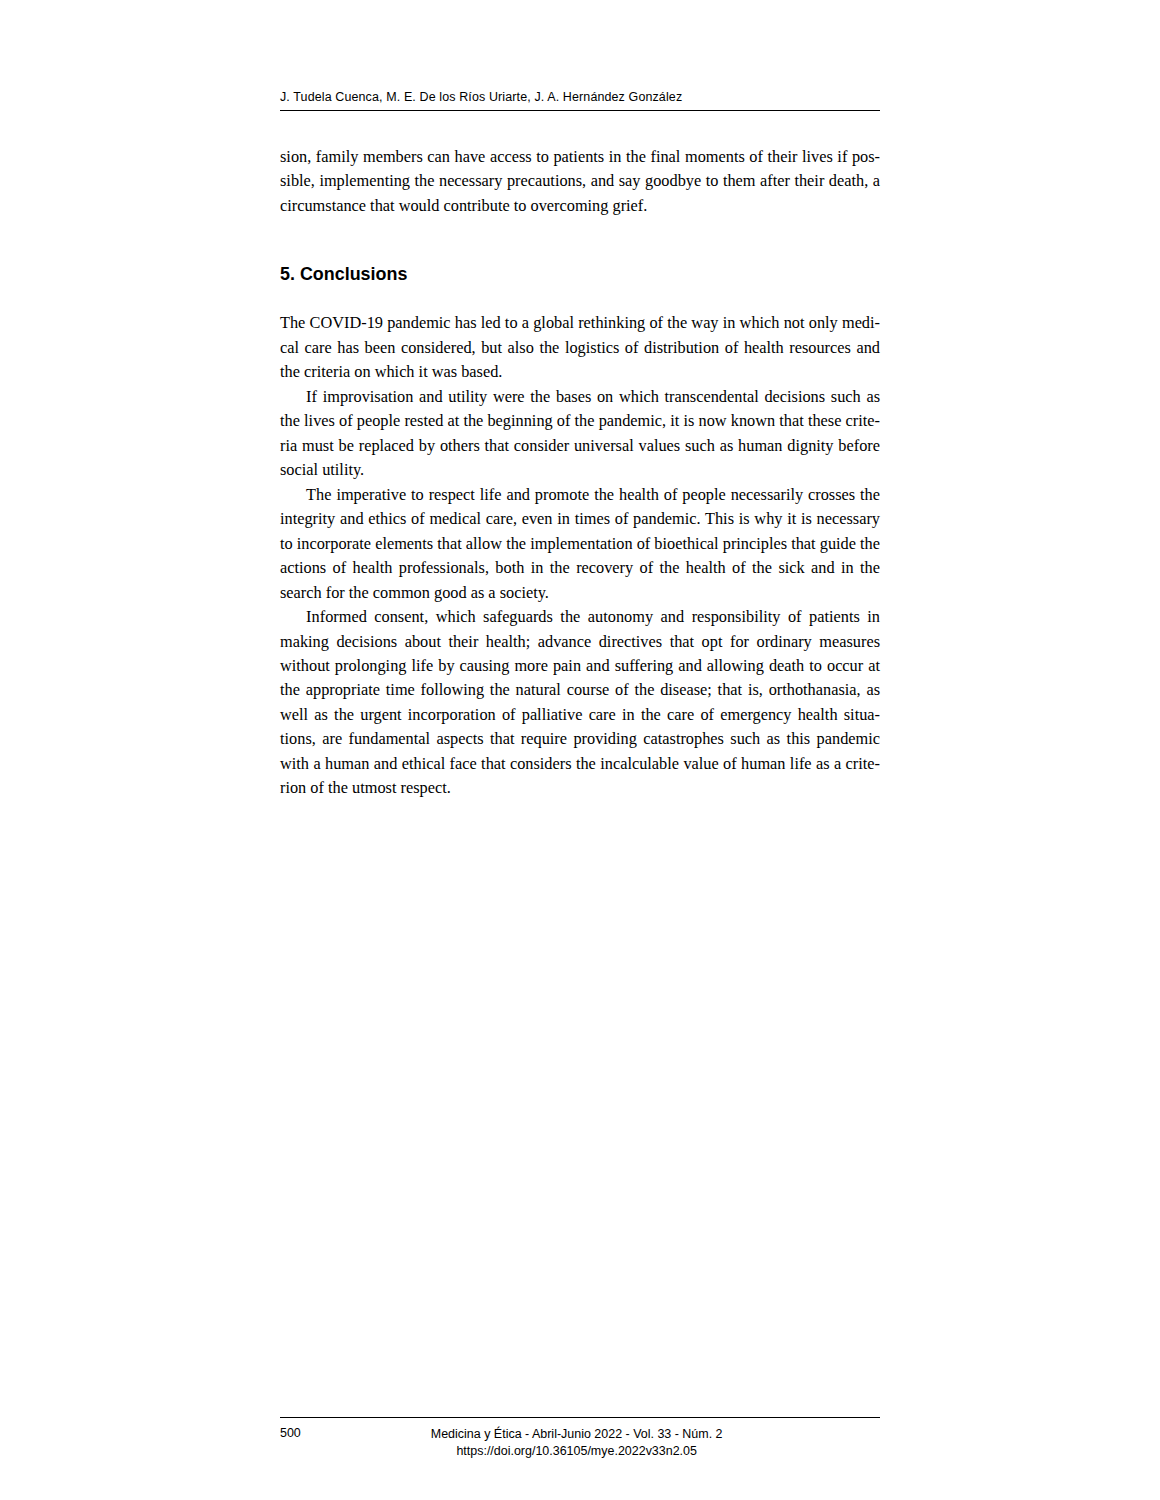J. Tudela Cuenca, M. E. De los Ríos Uriarte, J. A. Hernández González
sion, family members can have access to patients in the final moments of their lives if possible, implementing the necessary precautions, and say goodbye to them after their death, a circumstance that would contribute to overcoming grief.
5. Conclusions
The COVID-19 pandemic has led to a global rethinking of the way in which not only medical care has been considered, but also the logistics of distribution of health resources and the criteria on which it was based.
If improvisation and utility were the bases on which transcendental decisions such as the lives of people rested at the beginning of the pandemic, it is now known that these criteria must be replaced by others that consider universal values such as human dignity before social utility.
The imperative to respect life and promote the health of people necessarily crosses the integrity and ethics of medical care, even in times of pandemic. This is why it is necessary to incorporate elements that allow the implementation of bioethical principles that guide the actions of health professionals, both in the recovery of the health of the sick and in the search for the common good as a society.
Informed consent, which safeguards the autonomy and responsibility of patients in making decisions about their health; advance directives that opt for ordinary measures without prolonging life by causing more pain and suffering and allowing death to occur at the appropriate time following the natural course of the disease; that is, orthothanasia, as well as the urgent incorporation of palliative care in the care of emergency health situations, are fundamental aspects that require providing catastrophes such as this pandemic with a human and ethical face that considers the incalculable value of human life as a criterion of the utmost respect.
500
Medicina y Ética - Abril-Junio 2022 - Vol. 33 - Núm. 2
https://doi.org/10.36105/mye.2022v33n2.05